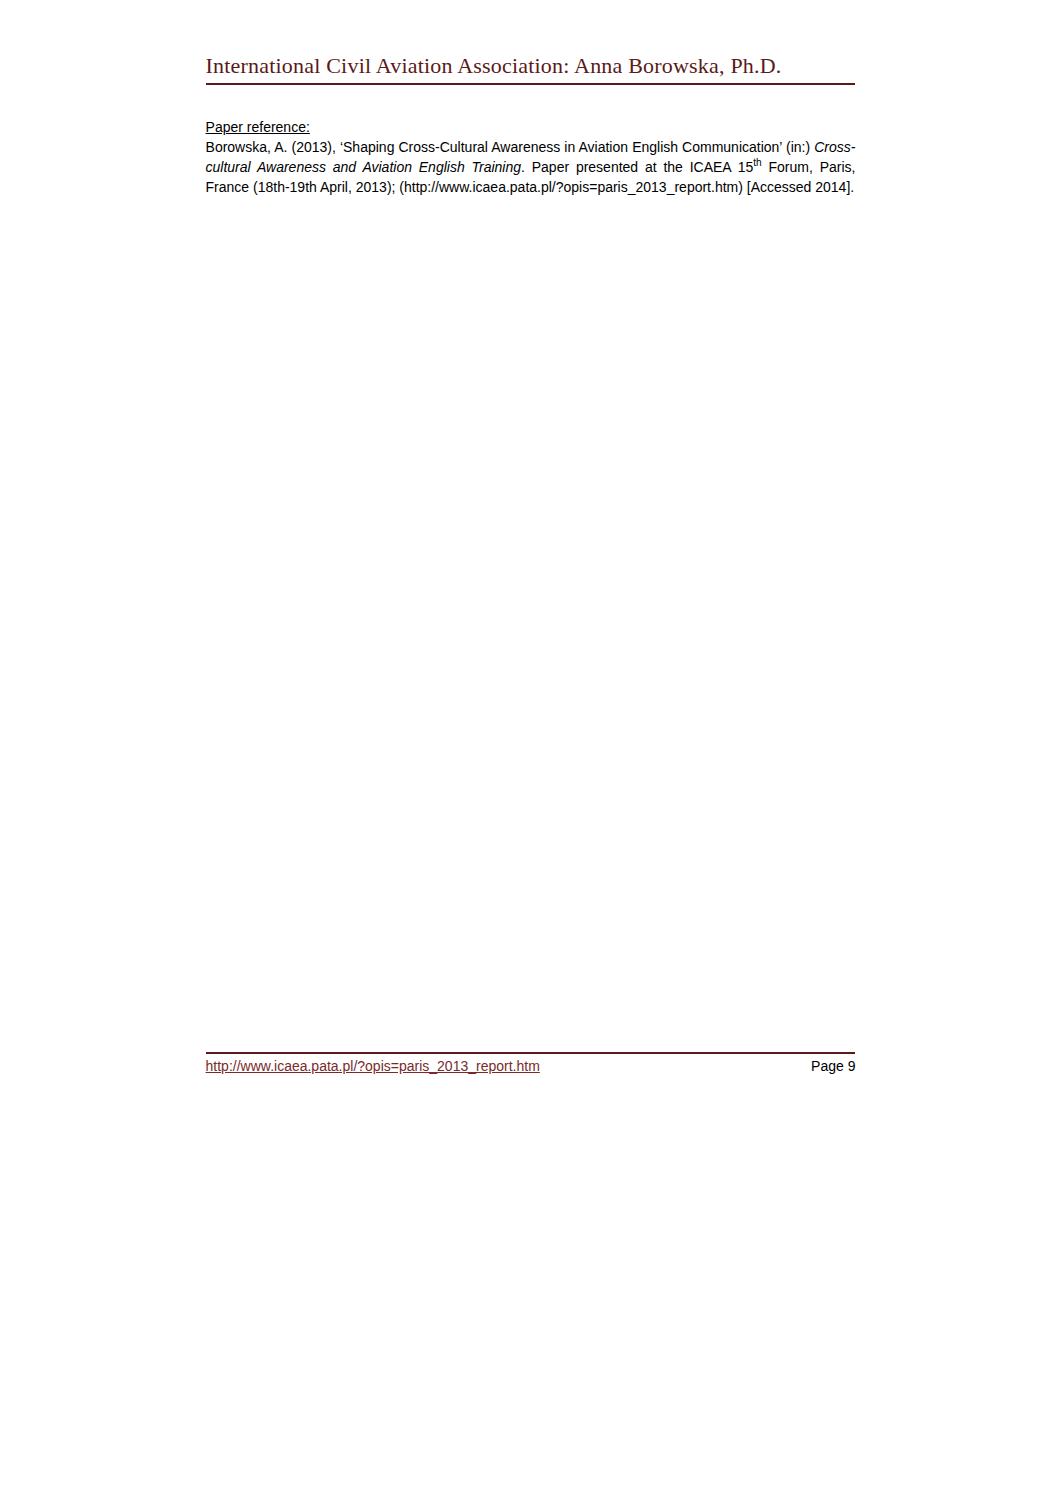International Civil Aviation Association: Anna Borowska, Ph.D.
Paper reference:
Borowska, A. (2013), ‘Shaping Cross-Cultural Awareness in Aviation English Communication’ (in:) Cross-cultural Awareness and Aviation English Training. Paper presented at the ICAEA 15th Forum, Paris, France (18th-19th April, 2013); (http://www.icaea.pata.pl/?opis=paris_2013_report.htm) [Accessed 2014].
http://www.icaea.pata.pl/?opis=paris_2013_report.htm Page 9